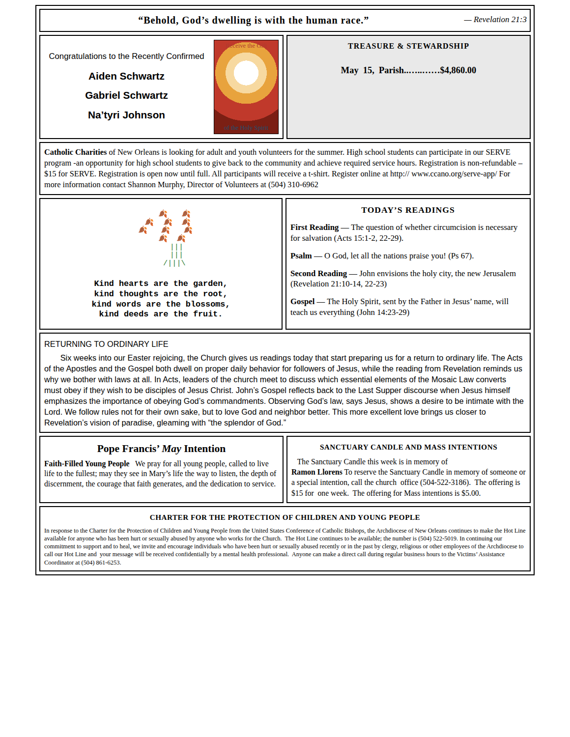“Behold, God’s dwelling is with the human race.” — Revelation 21:3
Congratulations to the Recently Confirmed
Aiden Schwartz
Gabriel Schwartz
Na’tyri Johnson
Receive the Gift
🕊
of the Holy Spirit
TREASURE & STEWARDSHIP
May 15, Parish..…..……$4,860.00
Catholic Charities of New Orleans is looking for adult and youth volunteers for the summer. High school students can participate in our SERVE program -an opportunity for high school students to give back to the community and achieve required service hours. Registration is non-refundable –$15 for SERVE. Registration is open now until full. All participants will receive a t-shirt. Register online at http:// www.ccano.org/serve-app/ For more information contact Shannon Murphy, Director of Volunteers at (504) 310-6962
🍂 🍂 🍂 🍂 🍂 🍂 🍂 🍂 🍂 🍂 ||| ||| /|||\
Kind hearts are the garden,
kind thoughts are the root,
kind words are the blossoms,
kind deeds are the fruit.
TODAY’S READINGS
First Reading — The question of whether circumcision is necessary for salvation (Acts 15:1-2, 22-29).
Psalm — O God, let all the nations praise you! (Ps 67).
Second Reading — John envisions the holy city, the new Jerusalem (Revelation 21:10-14, 22-23)
Gospel — The Holy Spirit, sent by the Father in Jesus’ name, will teach us everything (John 14:23-29)
RETURNING TO ORDINARY LIFE
Six weeks into our Easter rejoicing, the Church gives us readings today that start preparing us for a return to ordinary life. The Acts of the Apostles and the Gospel both dwell on proper daily behavior for followers of Jesus, while the reading from Revelation reminds us why we bother with laws at all. In Acts, leaders of the church meet to discuss which essential elements of the Mosaic Law converts must obey if they wish to be disciples of Jesus Christ. John’s Gospel reflects back to the Last Supper discourse when Jesus himself emphasizes the importance of obeying God’s commandments. Observing God’s law, says Jesus, shows a desire to be intimate with the Lord. We follow rules not for their own sake, but to love God and neighbor better. This more excellent love brings us closer to Revelation’s vision of paradise, gleaming with “the splendor of God.”
Pope Francis’ May Intention
Faith-Filled Young People We pray for all young people, called to live life to the fullest; may they see in Mary’s life the way to listen, the depth of discernment, the courage that faith generates, and the dedication to service.
SANCTUARY CANDLE AND MASS INTENTIONS
The Sanctuary Candle this week is in memory of
Ramon Llorens To reserve the Sanctuary Candle in memory of someone or a special intention, call the church office (504-522-3186). The offering is $15 for one week. The offering for Mass intentions is $5.00.
CHARTER FOR THE PROTECTION OF CHILDREN AND YOUNG PEOPLE
In response to the Charter for the Protection of Children and Young People from the United States Conference of Catholic Bishops, the Archdiocese of New Orleans continues to make the Hot Line available for anyone who has been hurt or sexually abused by anyone who works for the Church. The Hot Line continues to be available; the number is (504) 522-5019. In continuing our commitment to support and to heal, we invite and encourage individuals who have been hurt or sexually abused recently or in the past by clergy, religious or other employees of the Archdiocese to call our Hot Line and your message will be received confidentially by a mental health professional. Anyone can make a direct call during regular business hours to the Victims’ Assistance Coordinator at (504) 861-6253.